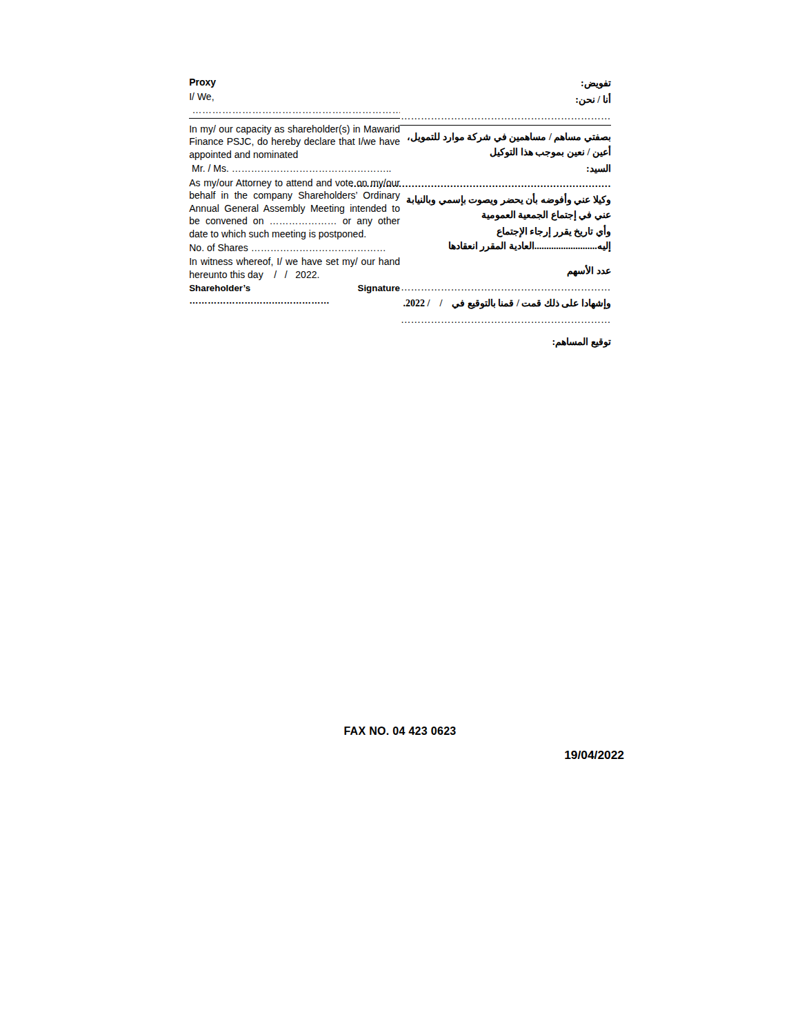| Proxy I/ We, ……………………………………………………………………………………………. In my/ our capacity as shareholder(s) in Mawarid Finance PSJC, do hereby declare that I/we have appointed and nominated Mr. / Ms. ………………………………………….. As my/our Attorney to attend and vote on my/our behalf in the company Shareholders’ Ordinary Annual General Assembly Meeting intended to be convened on ………………… or any other date to which such meeting is postponed. No. of Shares …………………………………… In witness whereof, I/ we have set my/ our hand hereunto this day / / 2022. Shareholder’s Signature ……………………….……………… | تفويض: أنا / نحن: ……………………………………………………………………………………… بصفتي مساهم / مساهمين في شركة موارد للتمويل، أعين / نعين بموجب هذا التوكيل السيد: ……………………………………………………………………… وكيلا عني وأفوضه بأن يحضر ويصوت بإسمي وبالنيابة عني في إجتماع الجمعية العمومية وأي تاريخ يقرر إرجاء الإجتماع إليه..........................العادية المقرر انعقادها عدد الأسهم ……………………………………………………………………………………… وإشهادا على ذلك قمت / قمنا بالتوقيع في / / 2022. ………………………………………………………………… توقيع المساهم: |
FAX NO. 04 423 0623
19/04/2022